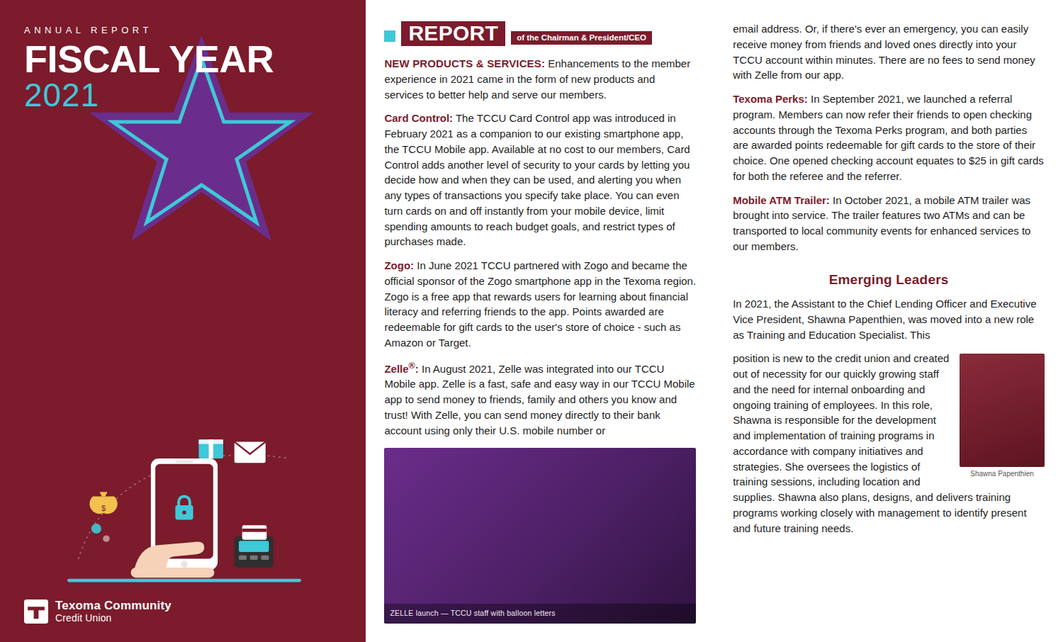Annual Report
Fiscal Year2021
$
Texoma Community
Credit Union
REPORT of the Chairman & President/CEO
New Products & Services:
Enhancements to the member experience in 2021 came in the form of new products and services to better help and serve our members.
Card Control: The TCCU Card Control app was introduced in February 2021 as a companion to our existing smartphone app, the TCCU Mobile app. Available at no cost to our members, Card Control adds another level of security to your cards by letting you decide how and when they can be used, and alerting you when any types of transactions you specify take place. You can even turn cards on and off instantly from your mobile device, limit spending amounts to reach budget goals, and restrict types of purchases made.
Zogo: In June 2021 TCCU partnered with Zogo and became the official sponsor of the Zogo smartphone app in the Texoma region. Zogo is a free app that rewards users for learning about financial literacy and referring friends to the app. Points awarded are redeemable for gift cards to the user's store of choice - such as Amazon or Target.
Zelle®: In August 2021, Zelle was integrated into our TCCU Mobile app. Zelle is a fast, safe and easy way in our TCCU Mobile app to send money to friends, family and others you know and trust! With Zelle, you can send money directly to their bank account using only their U.S. mobile number or
email address. Or, if there's ever an emergency, you can easily receive money from friends and loved ones directly into your TCCU account within minutes. There are no fees to send money with Zelle from our app.
Texoma Perks: In September 2021, we launched a referral program. Members can now refer their friends to open checking accounts through the Texoma Perks program, and both parties are awarded points redeemable for gift cards to the store of their choice. One opened checking account equates to $25 in gift cards for both the referee and the referrer.
Mobile ATM Trailer: In October 2021, a mobile ATM trailer was brought into service. The trailer features two ATMs and can be transported to local community events for enhanced services to our members.
Emerging Leaders
In 2021, the Assistant to the Chief Lending Officer and Executive Vice President, Shawna Papenthien, was moved into a new role as Training and Education Specialist. This
Shawna Papenthien
position is new to the credit union and created out of necessity for our quickly growing staff and the need for internal onboarding and ongoing training of employees. In this role, Shawna is responsible for the development and implementation of training programs in accordance with company initiatives and strategies. She oversees the logistics of training sessions, including location and supplies. Shawna also plans, designs, and delivers training programs working closely with management to identify present and future training needs.